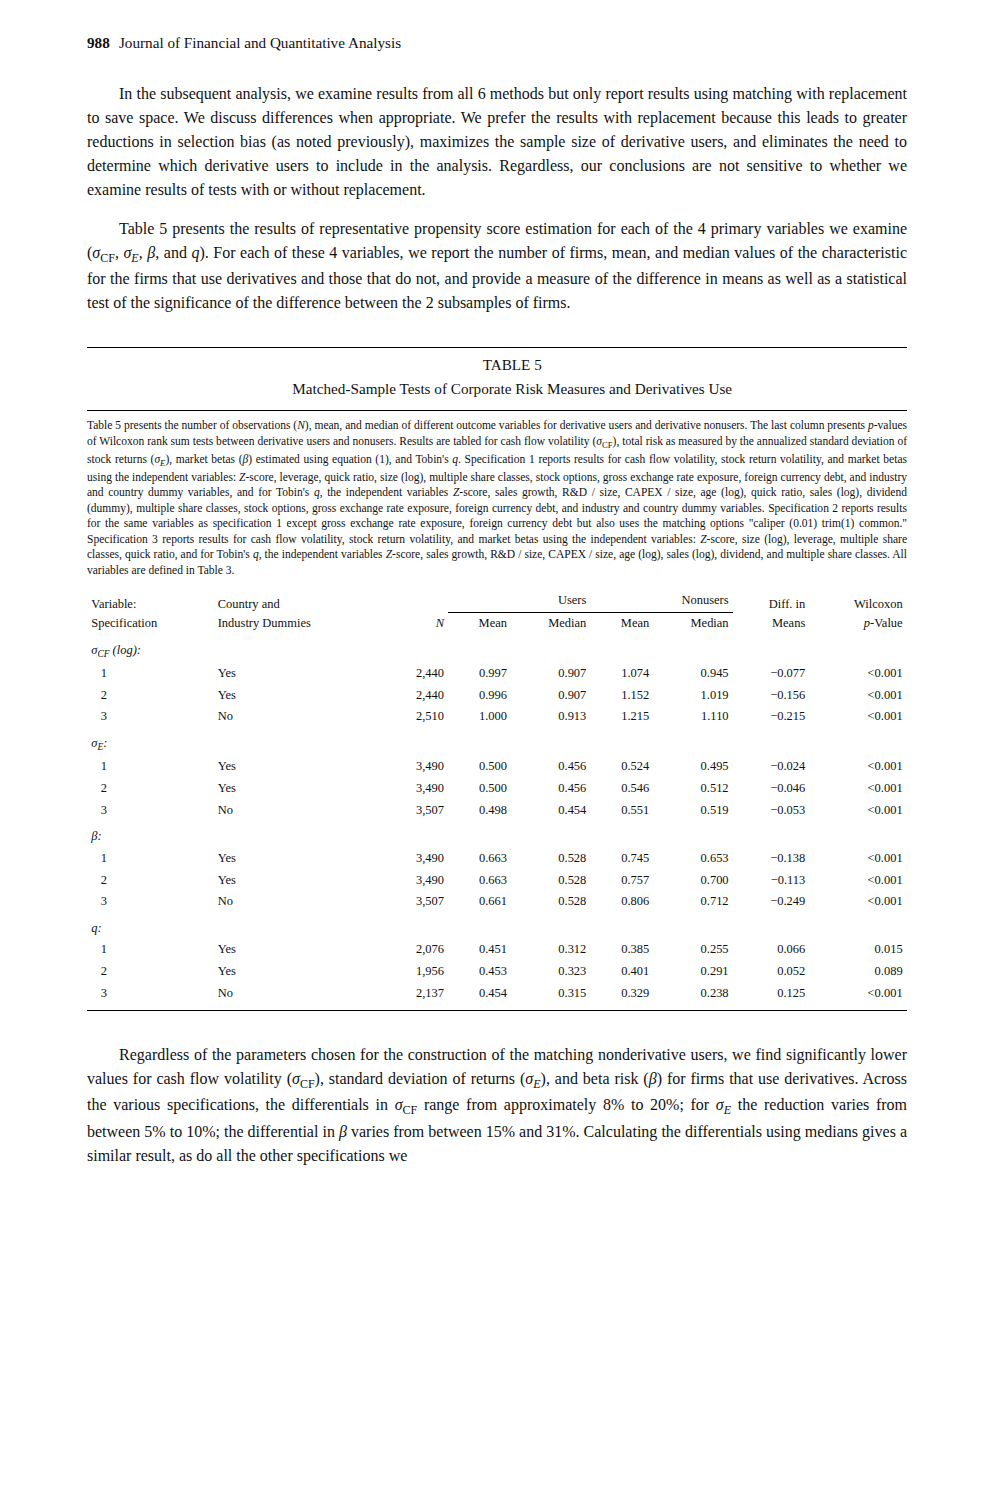988 Journal of Financial and Quantitative Analysis
In the subsequent analysis, we examine results from all 6 methods but only report results using matching with replacement to save space. We discuss differences when appropriate. We prefer the results with replacement because this leads to greater reductions in selection bias (as noted previously), maximizes the sample size of derivative users, and eliminates the need to determine which derivative users to include in the analysis. Regardless, our conclusions are not sensitive to whether we examine results of tests with or without replacement.
Table 5 presents the results of representative propensity score estimation for each of the 4 primary variables we examine (σCF, σE, β, and q). For each of these 4 variables, we report the number of firms, mean, and median values of the characteristic for the firms that use derivatives and those that do not, and provide a measure of the difference in means as well as a statistical test of the significance of the difference between the 2 subsamples of firms.
TABLE 5
Matched-Sample Tests of Corporate Risk Measures and Derivatives Use
Table 5 presents the number of observations (N), mean, and median of different outcome variables for derivative users and derivative nonusers. The last column presents p-values of Wilcoxon rank sum tests between derivative users and nonusers. Results are tabled for cash flow volatility (σCF), total risk as measured by the annualized standard deviation of stock returns (σE), market betas (β) estimated using equation (1), and Tobin's q. Specification 1 reports results for cash flow volatility, stock return volatility, and market betas using the independent variables: Z-score, leverage, quick ratio, size (log), multiple share classes, stock options, gross exchange rate exposure, foreign currency debt, and industry and country dummy variables, and for Tobin's q, the independent variables Z-score, sales growth, R&D / size, CAPEX / size, age (log), quick ratio, sales (log), dividend (dummy), multiple share classes, stock options, gross exchange rate exposure, foreign currency debt, and industry and country dummy variables. Specification 2 reports results for the same variables as specification 1 except gross exchange rate exposure, foreign currency debt but also uses the matching options "caliper (0.01) trim(1) common." Specification 3 reports results for cash flow volatility, stock return volatility, and market betas using the independent variables: Z-score, size (log), leverage, multiple share classes, quick ratio, and for Tobin's q, the independent variables Z-score, sales growth, R&D / size, CAPEX / size, age (log), sales (log), dividend, and multiple share classes. All variables are defined in Table 3.
| Variable: Specification | Country and Industry Dummies | N | Users | Nonusers | Diff. in Means | Wilcoxon p -Value |
| --- | --- | --- | --- | --- | --- | --- |
| Mean | Median | Mean | Median |
| σ CF (log): |
| 1 | Yes | 2,440 | 0.997 | 0.907 | 1.074 | 0.945 | −0.077 | <0.001 |
| 2 | Yes | 2,440 | 0.996 | 0.907 | 1.152 | 1.019 | −0.156 | <0.001 |
| 3 | No | 2,510 | 1.000 | 0.913 | 1.215 | 1.110 | −0.215 | <0.001 |
| σ E : |
| 1 | Yes | 3,490 | 0.500 | 0.456 | 0.524 | 0.495 | −0.024 | <0.001 |
| 2 | Yes | 3,490 | 0.500 | 0.456 | 0.546 | 0.512 | −0.046 | <0.001 |
| 3 | No | 3,507 | 0.498 | 0.454 | 0.551 | 0.519 | −0.053 | <0.001 |
| β : |
| 1 | Yes | 3,490 | 0.663 | 0.528 | 0.745 | 0.653 | −0.138 | <0.001 |
| 2 | Yes | 3,490 | 0.663 | 0.528 | 0.757 | 0.700 | −0.113 | <0.001 |
| 3 | No | 3,507 | 0.661 | 0.528 | 0.806 | 0.712 | −0.249 | <0.001 |
| q : |
| 1 | Yes | 2,076 | 0.451 | 0.312 | 0.385 | 0.255 | 0.066 | 0.015 |
| 2 | Yes | 1,956 | 0.453 | 0.323 | 0.401 | 0.291 | 0.052 | 0.089 |
| 3 | No | 2,137 | 0.454 | 0.315 | 0.329 | 0.238 | 0.125 | <0.001 |
Regardless of the parameters chosen for the construction of the matching nonderivative users, we find significantly lower values for cash flow volatility (σCF), standard deviation of returns (σE), and beta risk (β) for firms that use derivatives. Across the various specifications, the differentials in σCF range from approximately 8% to 20%; for σE the reduction varies from between 5% to 10%; the differential in β varies from between 15% and 31%. Calculating the differentials using medians gives a similar result, as do all the other specifications we